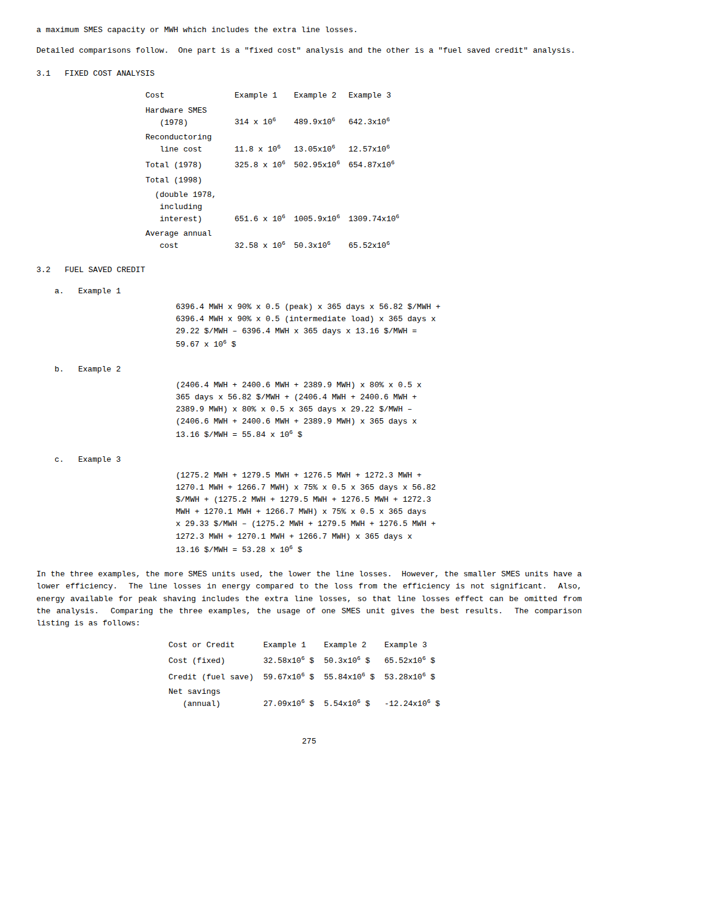a maximum SMES capacity or MWH which includes the extra line losses.
Detailed comparisons follow. One part is a "fixed cost" analysis and the other is a "fuel saved credit" analysis.
3.1 FIXED COST ANALYSIS
| Cost | Example 1 | Example 2 | Example 3 |
| Hardware SMES (1978) | 314 x 10 6 | 489.9x10 6 | 642.3x10 6 |
| Reconductoring line cost | 11.8 x 10 6 | 13.05x10 6 | 12.57x10 6 |
| Total (1978) | 325.8 x 10 6 | 502.95x10 6 | 654.87x10 6 |
| Total (1998) | | | |
| (double 1978, including interest) | 651.6 x 10 6 | 1005.9x10 6 | 1309.74x10 6 |
| Average annual cost | 32.58 x 10 6 | 50.3x10 6 | 65.52x10 6 |
3.2 FUEL SAVED CREDIT
a. Example 1
6396.4 MWH x 90% x 0.5 (peak) x 365 days x 56.82 $/MWH +
6396.4 MWH x 90% x 0.5 (intermediate load) x 365 days x
29.22 $/MWH – 6396.4 MWH x 365 days x 13.16 $/MWH =
59.67 x 106 $
b. Example 2
(2406.4 MWH + 2400.6 MWH + 2389.9 MWH) x 80% x 0.5 x
365 days x 56.82 $/MWH + (2406.4 MWH + 2400.6 MWH +
2389.9 MWH) x 80% x 0.5 x 365 days x 29.22 $/MWH –
(2406.6 MWH + 2400.6 MWH + 2389.9 MWH) x 365 days x
13.16 $/MWH = 55.84 x 106 $
c. Example 3
(1275.2 MWH + 1279.5 MWH + 1276.5 MWH + 1272.3 MWH +
1270.1 MWH + 1266.7 MWH) x 75% x 0.5 x 365 days x 56.82
$/MWH + (1275.2 MWH + 1279.5 MWH + 1276.5 MWH + 1272.3
MWH + 1270.1 MWH + 1266.7 MWH) x 75% x 0.5 x 365 days
x 29.33 $/MWH – (1275.2 MWH + 1279.5 MWH + 1276.5 MWH +
1272.3 MWH + 1270.1 MWH + 1266.7 MWH) x 365 days x
13.16 $/MWH = 53.28 x 106 $
In the three examples, the more SMES units used, the lower the line losses. However, the smaller SMES units have a lower efficiency. The line losses in energy compared to the loss from the efficiency is not significant. Also, energy available for peak shaving includes the extra line losses, so that line losses effect can be omitted from the analysis. Comparing the three examples, the usage of one SMES unit gives the best results. The comparison listing is as follows:
| Cost or Credit | Example 1 | Example 2 | Example 3 |
| Cost (fixed) | 32.58x10 6 $ | 50.3x10 6 $ | 65.52x10 6 $ |
| Credit (fuel save) | 59.67x10 6 $ | 55.84x10 6 $ | 53.28x10 6 $ |
| Net savings (annual) | 27.09x10 6 $ | 5.54x10 6 $ | -12.24x10 6 $ |
275